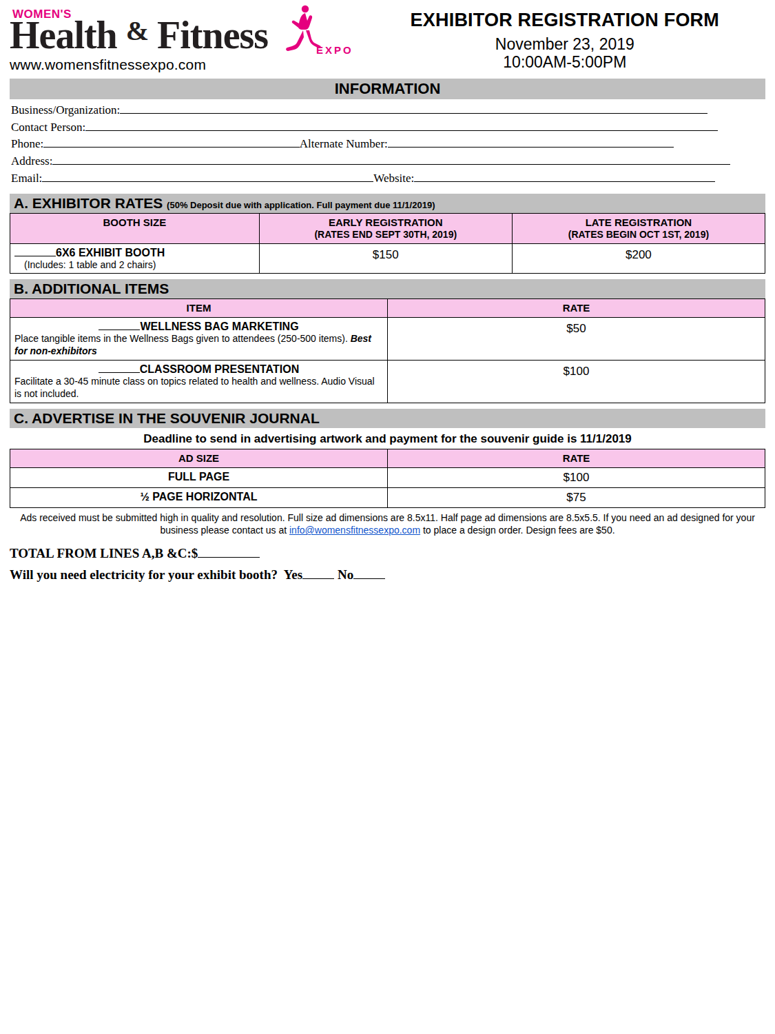WOMEN'S
Health & Fitness
EXPO
www.womensfitnessexpo.com
EXHIBITOR REGISTRATION FORM
November 23, 2019
10:00AM-5:00PM
INFORMATION
Business/Organization:
Contact Person:
Phone: Alternate Number:
Address:
Email: Website:
A. EXHIBITOR RATES (50% Deposit due with application. Full payment due 11/1/2019)
| BOOTH SIZE | EARLY REGISTRATION (RATES END SEPT 30TH, 2019) | LATE REGISTRATION (RATES BEGIN OCT 1ST, 2019) |
| --- | --- | --- |
| 6X6 EXHIBIT BOOTH (Includes: 1 table and 2 chairs) | $150 | $200 |
B. ADDITIONAL ITEMS
| ITEM | RATE |
| --- | --- |
| WELLNESS BAG MARKETING Place tangible items in the Wellness Bags given to attendees (250-500 items). Best for non-exhibitors | $50 |
| CLASSROOM PRESENTATION Facilitate a 30-45 minute class on topics related to health and wellness. Audio Visual is not included. | $100 |
C. ADVERTISE IN THE SOUVENIR JOURNAL
Deadline to send in advertising artwork and payment for the souvenir guide is 11/1/2019
| AD SIZE | RATE |
| --- | --- |
| FULL PAGE | $100 |
| ½ PAGE HORIZONTAL | $75 |
Ads received must be submitted high in quality and resolution. Full size ad dimensions are 8.5x11. Half page ad dimensions are 8.5x5.5. If you need an ad designed for your business please contact us at info@womensfitnessexpo.com to place a design order. Design fees are $50.
TOTAL FROM LINES A,B &C:$
Will you need electricity for your exhibit booth? Yes No